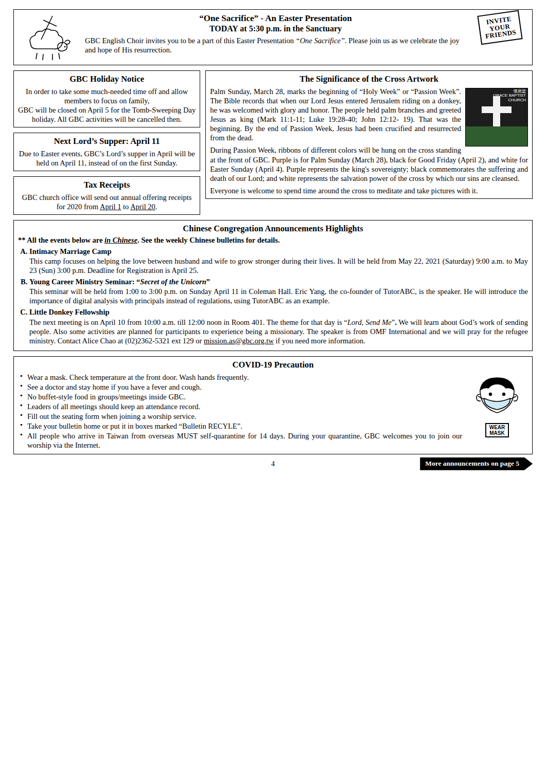“One Sacrifice” - An Easter Presentation
TODAY at 5:30 p.m. in the Sanctuary
GBC English Choir invites you to be a part of this Easter Presentation “One Sacrifice”. Please join us as we celebrate the joy and hope of His resurrection.
INVITE
YOUR
FRIENDS
GBC Holiday Notice
In order to take some much-needed time off and allow members to focus on family,
GBC will be closed on April 5 for the Tomb-Sweeping Day holiday. All GBC activities will be cancelled then.
Next Lord’s Supper: April 11
Due to Easter events, GBC’s Lord’s supper in April will be held on April 11, instead of on the first Sunday.
Tax Receipts
GBC church office will send out annual offering receipts for 2020 from April 1 to April 20.
The Significance of the Cross Artwork
懷恩堂
GRACE BAPTIST
CHURCH
Palm Sunday, March 28, marks the beginning of “Holy Week” or “Passion Week”. The Bible records that when our Lord Jesus entered Jerusalem riding on a donkey, he was welcomed with glory and honor. The people held palm branches and greeted Jesus as king (Mark 11:1-11; Luke 19:28-40; John 12:12- 19). That was the beginning. By the end of Passion Week, Jesus had been crucified and resurrected from the dead.
During Passion Week, ribbons of different colors will be hung on the cross standing at the front of GBC. Purple is for Palm Sunday (March 28), black for Good Friday (April 2), and white for Easter Sunday (April 4). Purple represents the king's sovereignty; black commemorates the suffering and death of our Lord; and white represents the salvation power of the cross by which our sins are cleansed.
Everyone is welcome to spend time around the cross to meditate and take pictures with it.
Chinese Congregation Announcements Highlights
** All the events below are in Chinese. See the weekly Chinese bulletins for details.
Intimacy Marriage Camp
This camp focuses on helping the love between husband and wife to grow stronger during their lives. It will be held from May 22, 2021 (Saturday) 9:00 a.m. to May 23 (Sun) 3:00 p.m. Deadline for Registration is April 25.
Young Career Ministry Seminar: “Secret of the Unicorn”
This seminar will be held from 1:00 to 3:00 p.m. on Sunday April 11 in Coleman Hall. Eric Yang, the co-founder of TutorABC, is the speaker. He will introduce the importance of digital analysis with principals instead of regulations, using TutorABC as an example.
Little Donkey Fellowship
The next meeting is on April 10 from 10:00 a.m. till 12:00 noon in Room 401. The theme for that day is “Lord, Send Me”. We will learn about God’s work of sending people. Also some activities are planned for participants to experience being a missionary. The speaker is from OMF International and we will pray for the refugee ministry. Contact Alice Chao at (02)2362-5321 ext 129 or mission.as@gbc.org.tw if you need more information.
COVID-19 Precaution
Wear a mask. Check temperature at the front door. Wash hands frequently.
See a doctor and stay home if you have a fever and cough.
No buffet-style food in groups/meetings inside GBC.
Leaders of all meetings should keep an attendance record.
Fill out the seating form when joining a worship service.
Take your bulletin home or put it in boxes marked “Bulletin RECYLE”.
All people who arrive in Taiwan from overseas MUST self-quarantine for 14 days. During your quarantine, GBC welcomes you to join our worship via the Internet.
WEAR
MASK
4 More announcements on page 5